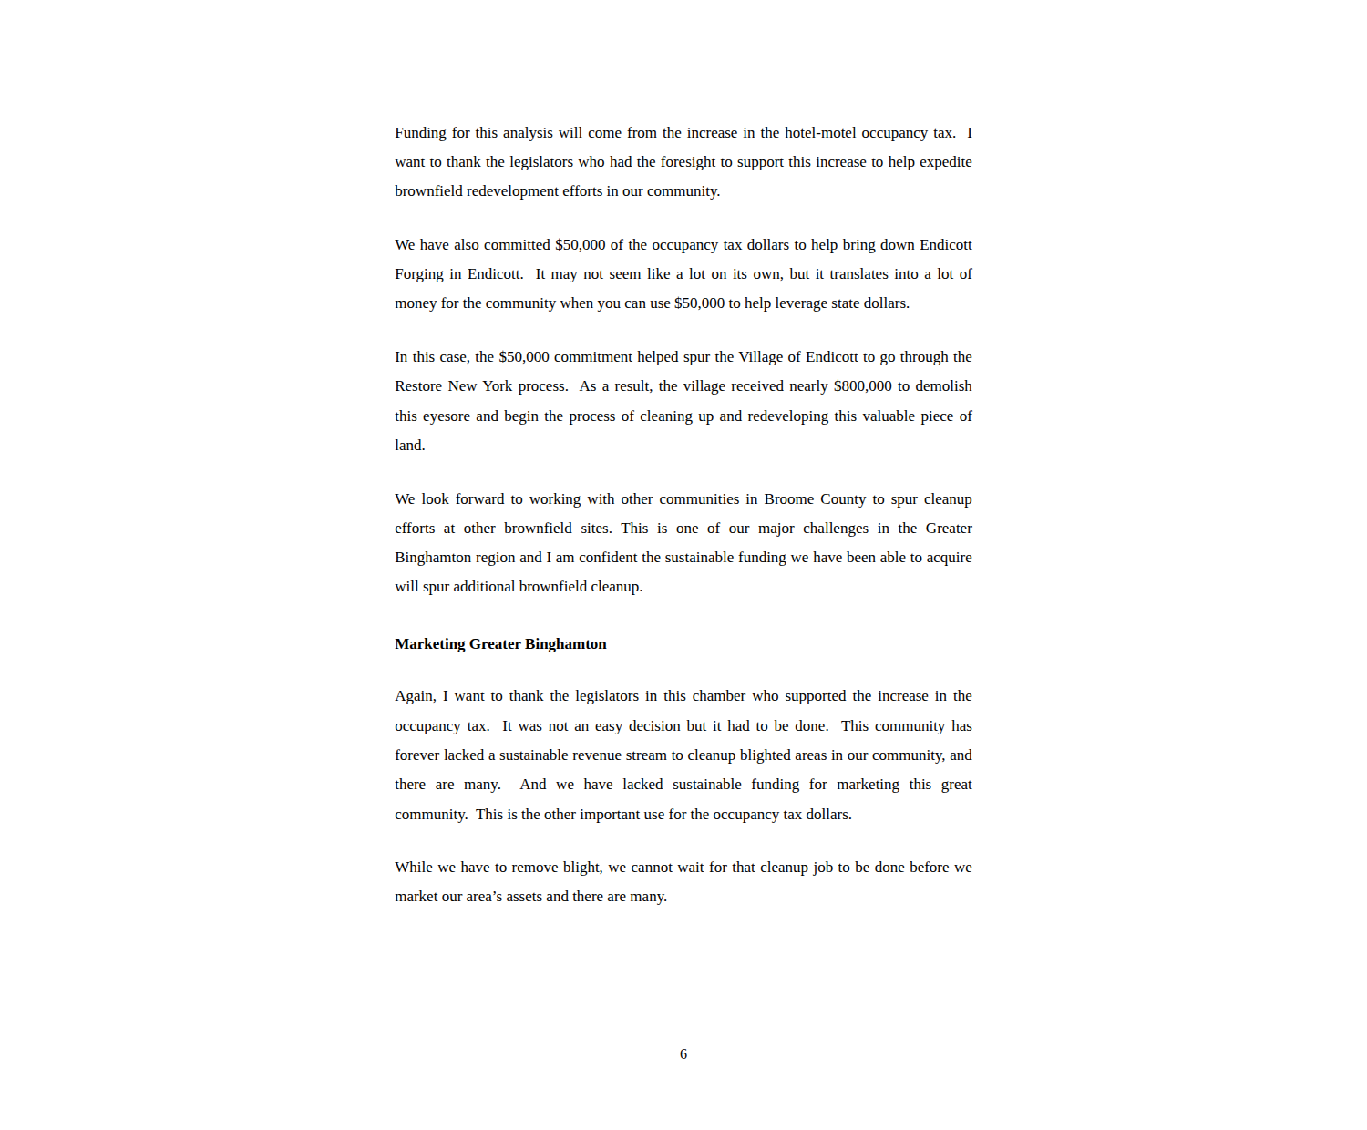Funding for this analysis will come from the increase in the hotel-motel occupancy tax. I want to thank the legislators who had the foresight to support this increase to help expedite brownfield redevelopment efforts in our community.
We have also committed $50,000 of the occupancy tax dollars to help bring down Endicott Forging in Endicott. It may not seem like a lot on its own, but it translates into a lot of money for the community when you can use $50,000 to help leverage state dollars.
In this case, the $50,000 commitment helped spur the Village of Endicott to go through the Restore New York process. As a result, the village received nearly $800,000 to demolish this eyesore and begin the process of cleaning up and redeveloping this valuable piece of land.
We look forward to working with other communities in Broome County to spur cleanup efforts at other brownfield sites. This is one of our major challenges in the Greater Binghamton region and I am confident the sustainable funding we have been able to acquire will spur additional brownfield cleanup.
Marketing Greater Binghamton
Again, I want to thank the legislators in this chamber who supported the increase in the occupancy tax. It was not an easy decision but it had to be done. This community has forever lacked a sustainable revenue stream to cleanup blighted areas in our community, and there are many. And we have lacked sustainable funding for marketing this great community. This is the other important use for the occupancy tax dollars.
While we have to remove blight, we cannot wait for that cleanup job to be done before we market our area’s assets and there are many.
6